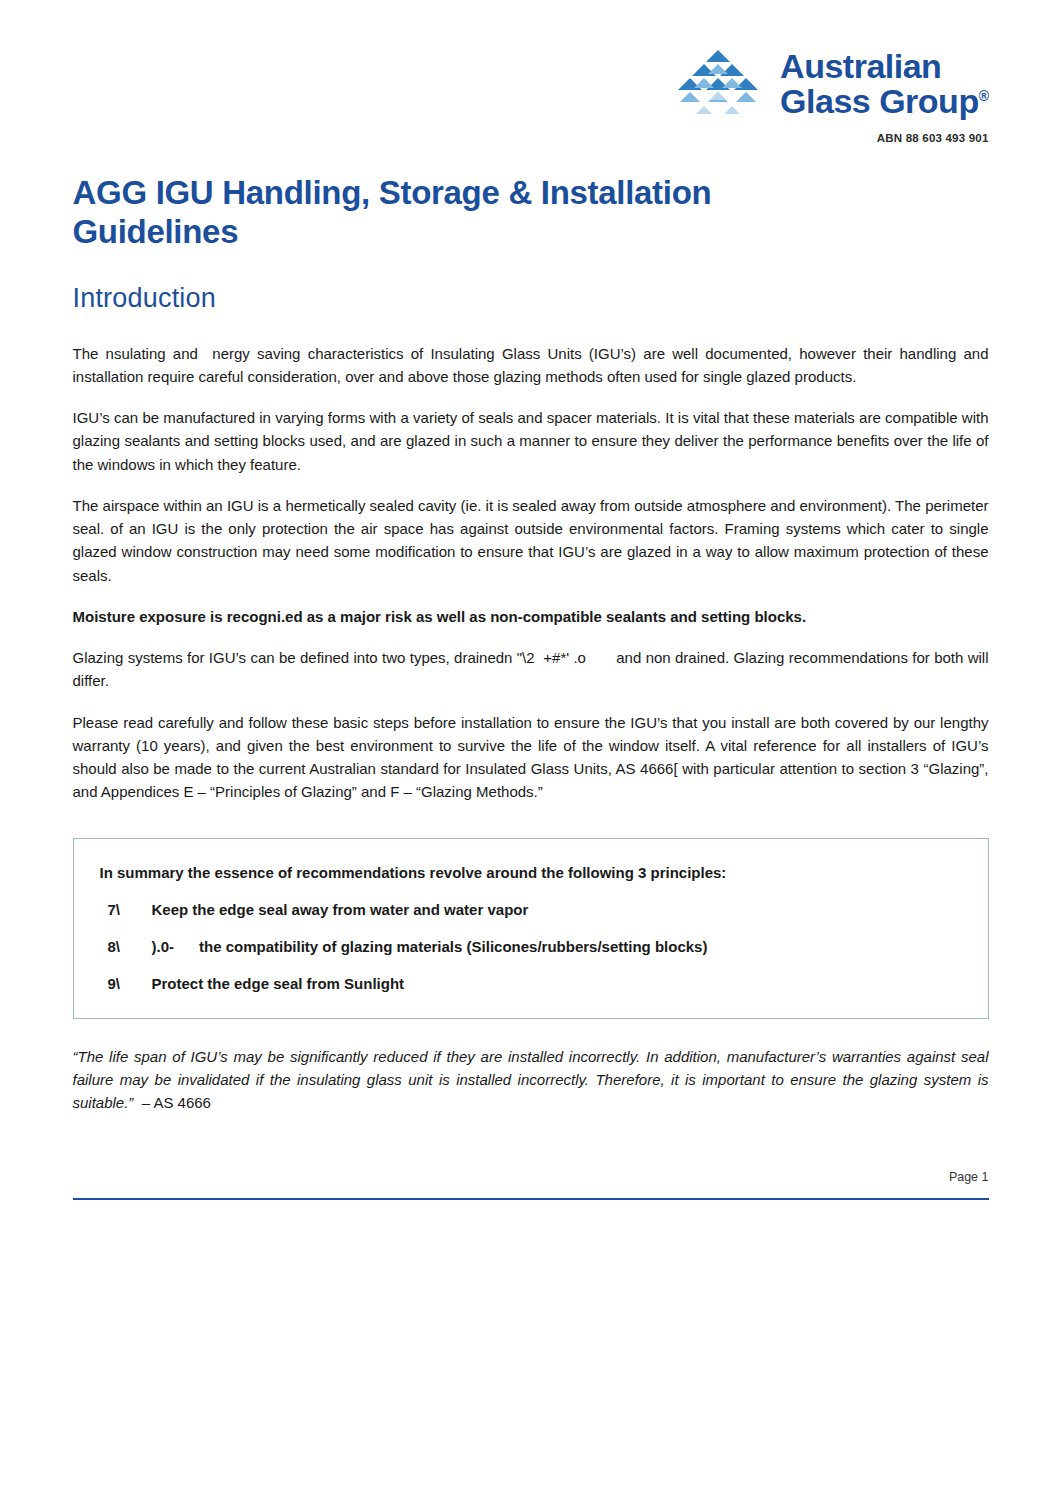Australian Glass Group®
ABN 88 603 493 901
AGG IGU Handling, Storage & Installation
Guidelines
Introduction
The nsulating and nergy saving characteristics of Insulating Glass Units (IGU’s) are well documented, however their handling and installation require careful consideration, over and above those glazing methods often used for single glazed products.
IGU’s can be manufactured in varying forms with a variety of seals and spacer materials. It is vital that these materials are compatible with glazing sealants and setting blocks used, and are glazed in such a manner to ensure they deliver the performance benefits over the life of the windows in which they feature.
The airspace within an IGU is a hermetically sealed cavity (ie. it is sealed away from outside atmosphere and environment). The perimeter seal. of an IGU is the only protection the air space has against outside environmental factors. Framing systems which cater to single glazed window construction may need some modification to ensure that IGU’s are glazed in a way to allow maximum protection of these seals.
Moisture exposure is recogni.ed as a major risk as well as non-compatible sealants and setting blocks.
Glazing systems for IGU’s can be defined into two types, drainedn "\2 +#*' .o and non drained. Glazing recommendations for both will differ.
Please read carefully and follow these basic steps before installation to ensure the IGU’s that you install are both covered by our lengthy warranty (10 years), and given the best environment to survive the life of the window itself. A vital reference for all installers of IGU’s should also be made to the current Australian standard for Insulated Glass Units, AS 4666[ with particular attention to section 3 “Glazing”, and Appendices E – “Principles of Glazing” and F – “Glazing Methods.”
In summary the essence of recommendations revolve around the following 3 principles:
7\Keep the edge seal away from water and water vapor
8\).0- the compatibility of glazing materials (Silicones/rubbers/setting blocks)
9\Protect the edge seal from Sunlight
“The life span of IGU’s may be significantly reduced if they are installed incorrectly. In addition, manufacturer’s warranties against seal failure may be invalidated if the insulating glass unit is installed incorrectly. Therefore, it is important to ensure the glazing system is suitable.” – AS 4666
Page 1